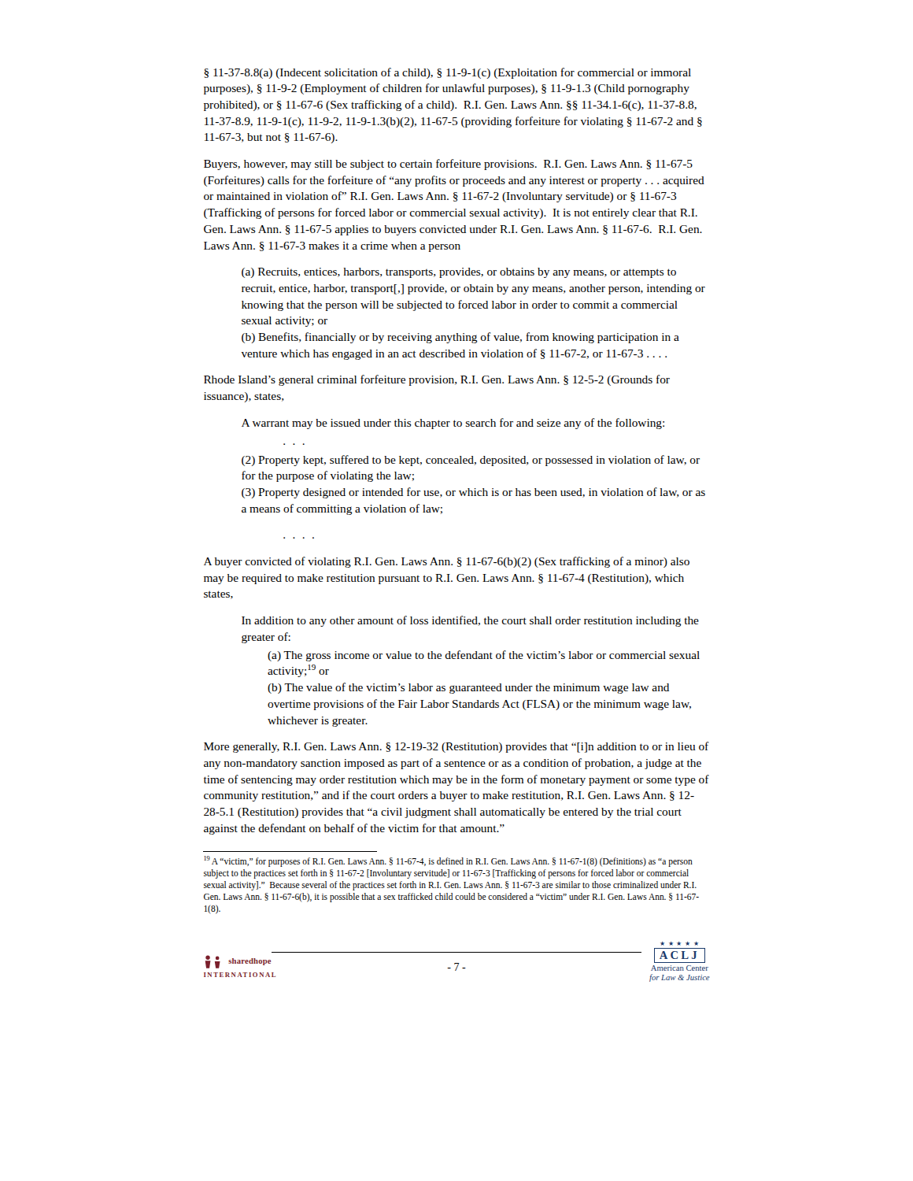§ 11-37-8.8(a) (Indecent solicitation of a child), § 11-9-1(c) (Exploitation for commercial or immoral purposes), § 11-9-2 (Employment of children for unlawful purposes), § 11-9-1.3 (Child pornography prohibited), or § 11-67-6 (Sex trafficking of a child). R.I. Gen. Laws Ann. §§ 11-34.1-6(c), 11-37-8.8, 11-37-8.9, 11-9-1(c), 11-9-2, 11-9-1.3(b)(2), 11-67-5 (providing forfeiture for violating § 11-67-2 and § 11-67-3, but not § 11-67-6).
Buyers, however, may still be subject to certain forfeiture provisions. R.I. Gen. Laws Ann. § 11-67-5 (Forfeitures) calls for the forfeiture of “any profits or proceeds and any interest or property . . . acquired or maintained in violation of” R.I. Gen. Laws Ann. § 11-67-2 (Involuntary servitude) or § 11-67-3 (Trafficking of persons for forced labor or commercial sexual activity). It is not entirely clear that R.I. Gen. Laws Ann. § 11-67-5 applies to buyers convicted under R.I. Gen. Laws Ann. § 11-67-6. R.I. Gen. Laws Ann. § 11-67-3 makes it a crime when a person
(a) Recruits, entices, harbors, transports, provides, or obtains by any means, or attempts to recruit, entice, harbor, transport[,] provide, or obtain by any means, another person, intending or knowing that the person will be subjected to forced labor in order to commit a commercial sexual activity; or
(b) Benefits, financially or by receiving anything of value, from knowing participation in a venture which has engaged in an act described in violation of § 11-67-2, or 11-67-3 . . . .
Rhode Island’s general criminal forfeiture provision, R.I. Gen. Laws Ann. § 12-5-2 (Grounds for issuance), states,
A warrant may be issued under this chapter to search for and seize any of the following:
. . .
(2) Property kept, suffered to be kept, concealed, deposited, or possessed in violation of law, or for the purpose of violating the law;
(3) Property designed or intended for use, or which is or has been used, in violation of law, or as a means of committing a violation of law;
. . . .
A buyer convicted of violating R.I. Gen. Laws Ann. § 11-67-6(b)(2) (Sex trafficking of a minor) also may be required to make restitution pursuant to R.I. Gen. Laws Ann. § 11-67-4 (Restitution), which states,
In addition to any other amount of loss identified, the court shall order restitution including the greater of:
(a) The gross income or value to the defendant of the victim’s labor or commercial sexual activity;19 or
(b) The value of the victim’s labor as guaranteed under the minimum wage law and overtime provisions of the Fair Labor Standards Act (FLSA) or the minimum wage law, whichever is greater.
More generally, R.I. Gen. Laws Ann. § 12-19-32 (Restitution) provides that “[i]n addition to or in lieu of any non-mandatory sanction imposed as part of a sentence or as a condition of probation, a judge at the time of sentencing may order restitution which may be in the form of monetary payment or some type of community restitution,” and if the court orders a buyer to make restitution, R.I. Gen. Laws Ann. § 12-28-5.1 (Restitution) provides that “a civil judgment shall automatically be entered by the trial court against the defendant on behalf of the victim for that amount.”
19 A “victim,” for purposes of R.I. Gen. Laws Ann. § 11-67-4, is defined in R.I. Gen. Laws Ann. § 11-67-1(8) (Definitions) as “a person subject to the practices set forth in § 11-67-2 [Involuntary servitude] or 11-67-3 [Trafficking of persons for forced labor or commercial sexual activity].” Because several of the practices set forth in R.I. Gen. Laws Ann. § 11-67-3 are similar to those criminalized under R.I. Gen. Laws Ann. § 11-67-6(b), it is possible that a sex trafficked child could be considered a “victim” under R.I. Gen. Laws Ann. § 11-67-1(8).
sharedhope
INTERNATIONAL
- 7 -
★ ★ ★ ★ ★
ACLJ
American Center
for Law & Justice